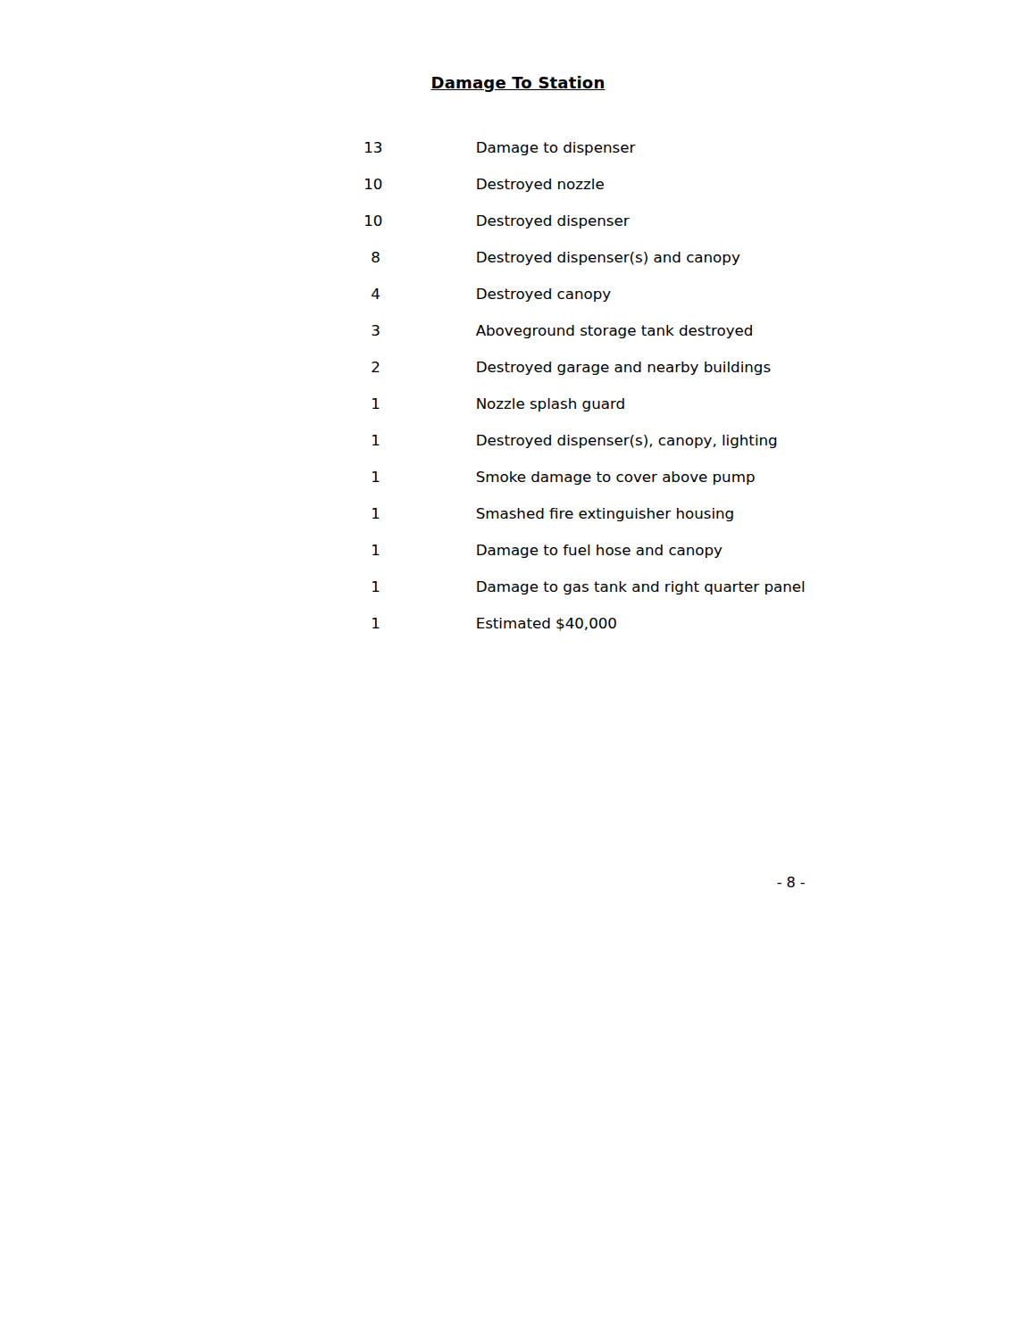Damage To Station
| 13 | Damage to dispenser |
| 10 | Destroyed nozzle |
| 10 | Destroyed dispenser |
| 8 | Destroyed dispenser(s) and canopy |
| 4 | Destroyed canopy |
| 3 | Aboveground storage tank destroyed |
| 2 | Destroyed garage and nearby buildings |
| 1 | Nozzle splash guard |
| 1 | Destroyed dispenser(s), canopy, lighting |
| 1 | Smoke damage to cover above pump |
| 1 | Smashed fire extinguisher housing |
| 1 | Damage to fuel hose and canopy |
| 1 | Damage to gas tank and right quarter panel |
| 1 | Estimated $40,000 |
- 8 -